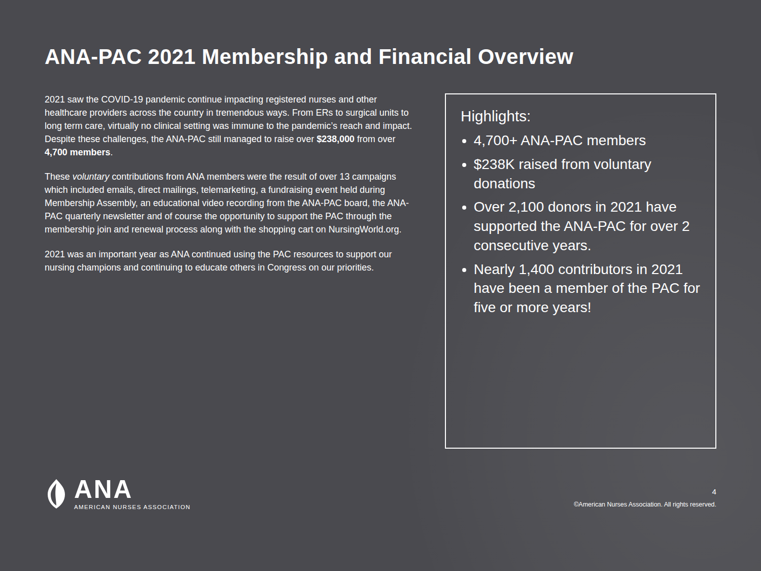ANA-PAC 2021 Membership and Financial Overview
2021 saw the COVID-19 pandemic continue impacting registered nurses and other healthcare providers across the country in tremendous ways. From ERs to surgical units to long term care, virtually no clinical setting was immune to the pandemic’s reach and impact. Despite these challenges, the ANA-PAC still managed to raise over $238,000 from over 4,700 members.
These voluntary contributions from ANA members were the result of over 13 campaigns which included emails, direct mailings, telemarketing, a fundraising event held during Membership Assembly, an educational video recording from the ANA-PAC board, the ANA-PAC quarterly newsletter and of course the opportunity to support the PAC through the membership join and renewal process along with the shopping cart on NursingWorld.org.
2021 was an important year as ANA continued using the PAC resources to support our nursing champions and continuing to educate others in Congress on our priorities.
Highlights:
4,700+ ANA-PAC members
$238K raised from voluntary donations
Over 2,100 donors in 2021 have supported the ANA-PAC for over 2 consecutive years.
Nearly 1,400 contributors in 2021 have been a member of the PAC for five or more years!
ANA AMERICAN NURSES ASSOCIATION
4
©American Nurses Association. All rights reserved.